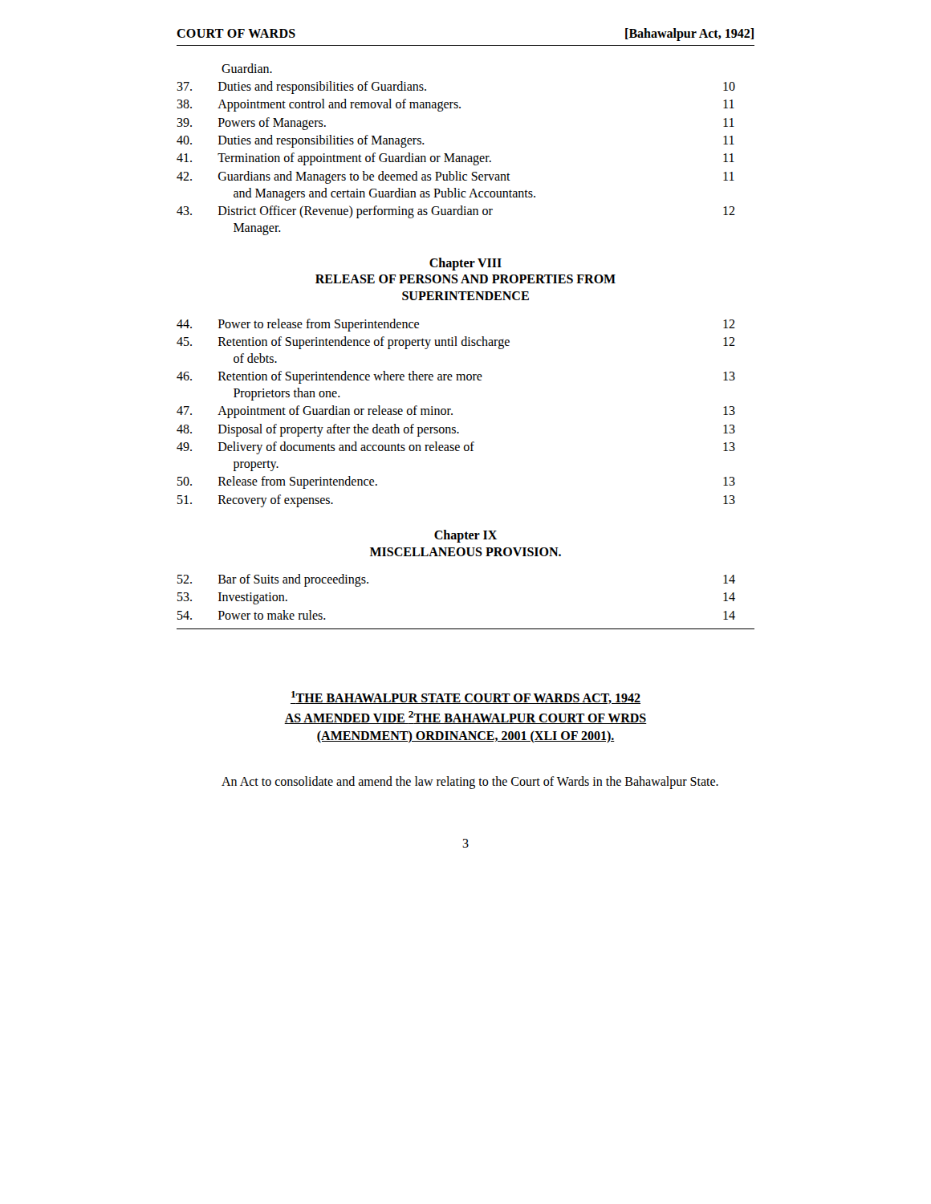COURT OF WARDS [Bahawalpur Act, 1942]
Guardian.
| 37. | Duties and responsibilities of Guardians. | 10 |
| 38. | Appointment control and removal of managers. | 11 |
| 39. | Powers of Managers. | 11 |
| 40. | Duties and responsibilities of Managers. | 11 |
| 41. | Termination of appointment of Guardian or Manager. | 11 |
| 42. | Guardians and Managers to be deemed as Public Servant and Managers and certain Guardian as Public Accountants. | 11 |
| 43. | District Officer (Revenue) performing as Guardian or Manager. | 12 |
Chapter VIII RELEASE OF PERSONS AND PROPERTIES FROM SUPERINTENDENCE
| 44. | Power to release from Superintendence | 12 |
| 45. | Retention of Superintendence of property until discharge of debts. | 12 |
| 46. | Retention of Superintendence where there are more Proprietors than one. | 13 |
| 47. | Appointment of Guardian or release of minor. | 13 |
| 48. | Disposal of property after the death of persons. | 13 |
| 49. | Delivery of documents and accounts on release of property. | 13 |
| 50. | Release from Superintendence. | 13 |
| 51. | Recovery of expenses. | 13 |
Chapter IX MISCELLANEOUS PROVISION.
| 52. | Bar of Suits and proceedings. | 14 |
| 53. | Investigation. | 14 |
| 54. | Power to make rules. | 14 |
1THE BAHAWALPUR STATE COURT OF WARDS ACT, 1942
AS AMENDED VIDE 2THE BAHAWALPUR COURT OF WRDS
(AMENDMENT) ORDINANCE, 2001 (XLI OF 2001).
An Act to consolidate and amend the law relating to the Court of Wards in the Bahawalpur State.
3